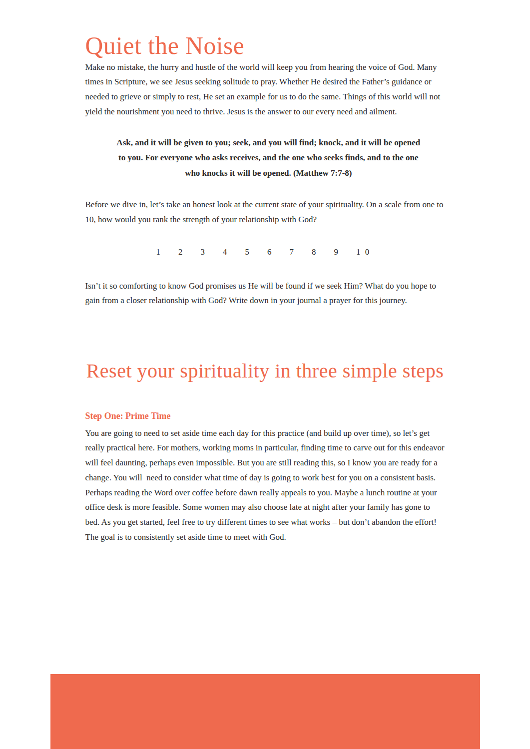Quiet the Noise
Make no mistake, the hurry and hustle of the world will keep you from hearing the voice of God. Many times in Scripture, we see Jesus seeking solitude to pray. Whether He desired the Father’s guidance or needed to grieve or simply to rest, He set an example for us to do the same. Things of this world will not yield the nourishment you need to thrive. Jesus is the answer to our every need and ailment.
Ask, and it will be given to you; seek, and you will find; knock, and it will be opened to you. For everyone who asks receives, and the one who seeks finds, and to the one who knocks it will be opened. (Matthew 7:7-8)
Before we dive in, let’s take an honest look at the current state of your spirituality. On a scale from one to 10, how would you rank the strength of your relationship with God?
1 2 3 4 5 6 7 8 9 10
Isn’t it so comforting to know God promises us He will be found if we seek Him? What do you hope to gain from a closer relationship with God? Write down in your journal a prayer for this journey.
Reset your spirituality in three simple steps
Step One: Prime Time
You are going to need to set aside time each day for this practice (and build up over time), so let’s get really practical here. For mothers, working moms in particular, finding time to carve out for this endeavor will feel daunting, perhaps even impossible. But you are still reading this, so I know you are ready for a change. You will need to consider what time of day is going to work best for you on a consistent basis. Perhaps reading the Word over coffee before dawn really appeals to you. Maybe a lunch routine at your office desk is more feasible. Some women may also choose late at night after your family has gone to bed. As you get started, feel free to try different times to see what works – but don’t abandon the effort! The goal is to consistently set aside time to meet with God.